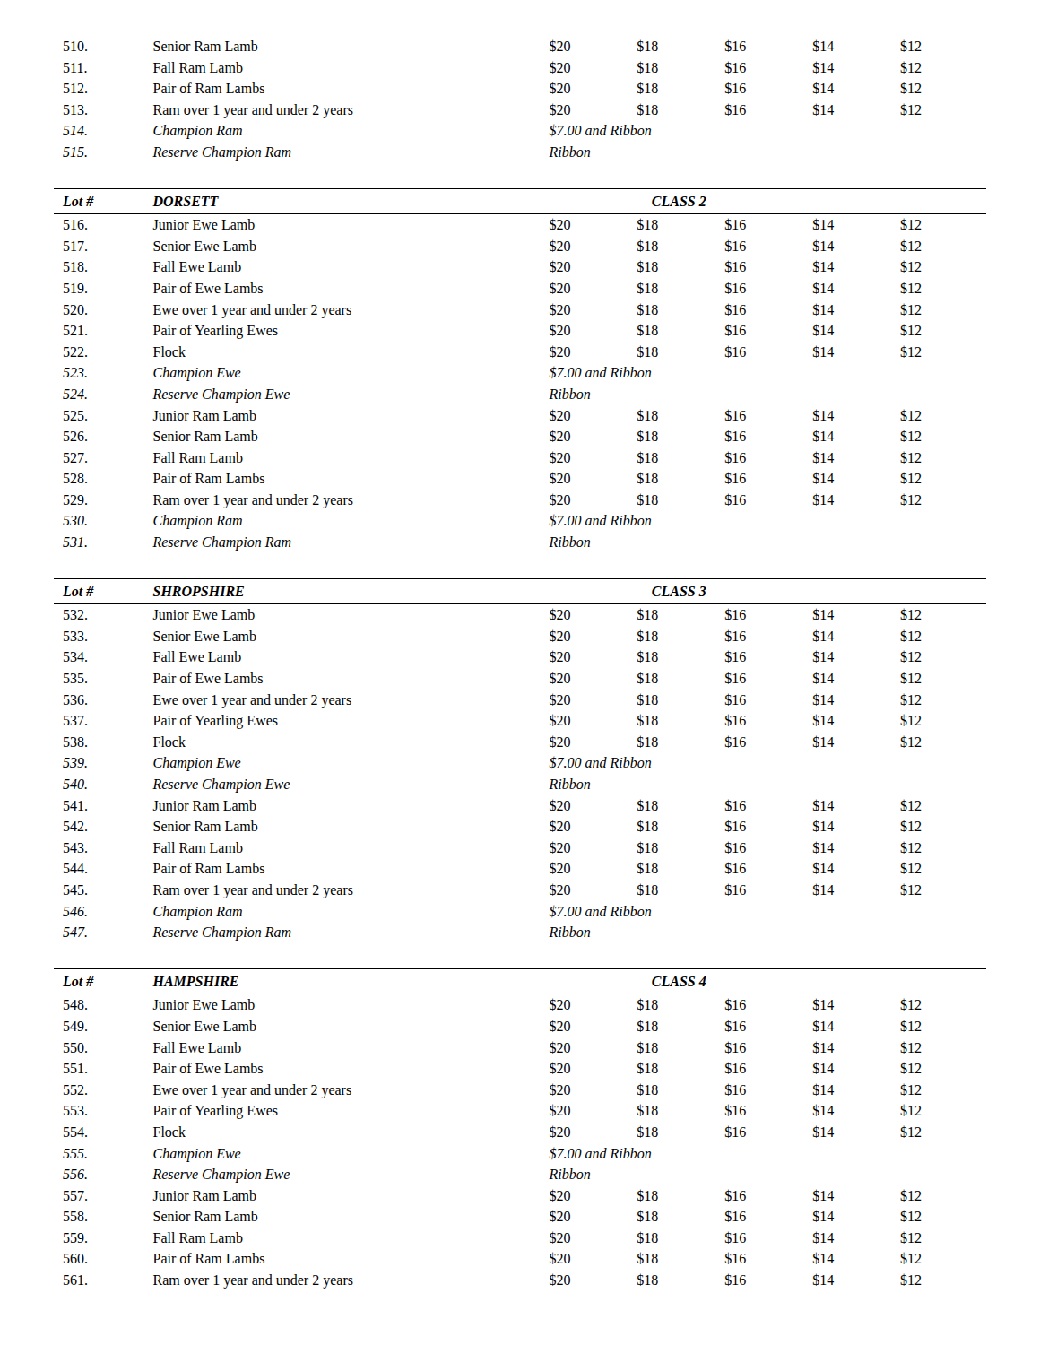| 510. | Senior Ram Lamb | $20 | $18 | $16 | $14 | $12 |
| 511. | Fall Ram Lamb | $20 | $18 | $16 | $14 | $12 |
| 512. | Pair of Ram Lambs | $20 | $18 | $16 | $14 | $12 |
| 513. | Ram over 1 year and under 2 years | $20 | $18 | $16 | $14 | $12 |
| 514. | Champion Ram | $7.00 and Ribbon |
| 515. | Reserve Champion Ram | Ribbon |
| Lot # | DORSETT | CLASS 2 | |
| 516. | Junior Ewe Lamb | $20 | $18 | $16 | $14 | $12 |
| 517. | Senior Ewe Lamb | $20 | $18 | $16 | $14 | $12 |
| 518. | Fall Ewe Lamb | $20 | $18 | $16 | $14 | $12 |
| 519. | Pair of Ewe Lambs | $20 | $18 | $16 | $14 | $12 |
| 520. | Ewe over 1 year and under 2 years | $20 | $18 | $16 | $14 | $12 |
| 521. | Pair of Yearling Ewes | $20 | $18 | $16 | $14 | $12 |
| 522. | Flock | $20 | $18 | $16 | $14 | $12 |
| 523. | Champion Ewe | $7.00 and Ribbon |
| 524. | Reserve Champion Ewe | Ribbon |
| 525. | Junior Ram Lamb | $20 | $18 | $16 | $14 | $12 |
| 526. | Senior Ram Lamb | $20 | $18 | $16 | $14 | $12 |
| 527. | Fall Ram Lamb | $20 | $18 | $16 | $14 | $12 |
| 528. | Pair of Ram Lambs | $20 | $18 | $16 | $14 | $12 |
| 529. | Ram over 1 year and under 2 years | $20 | $18 | $16 | $14 | $12 |
| 530. | Champion Ram | $7.00 and Ribbon |
| 531. | Reserve Champion Ram | Ribbon |
| Lot # | SHROPSHIRE | CLASS 3 | |
| 532. | Junior Ewe Lamb | $20 | $18 | $16 | $14 | $12 |
| 533. | Senior Ewe Lamb | $20 | $18 | $16 | $14 | $12 |
| 534. | Fall Ewe Lamb | $20 | $18 | $16 | $14 | $12 |
| 535. | Pair of Ewe Lambs | $20 | $18 | $16 | $14 | $12 |
| 536. | Ewe over 1 year and under 2 years | $20 | $18 | $16 | $14 | $12 |
| 537. | Pair of Yearling Ewes | $20 | $18 | $16 | $14 | $12 |
| 538. | Flock | $20 | $18 | $16 | $14 | $12 |
| 539. | Champion Ewe | $7.00 and Ribbon |
| 540. | Reserve Champion Ewe | Ribbon |
| 541. | Junior Ram Lamb | $20 | $18 | $16 | $14 | $12 |
| 542. | Senior Ram Lamb | $20 | $18 | $16 | $14 | $12 |
| 543. | Fall Ram Lamb | $20 | $18 | $16 | $14 | $12 |
| 544. | Pair of Ram Lambs | $20 | $18 | $16 | $14 | $12 |
| 545. | Ram over 1 year and under 2 years | $20 | $18 | $16 | $14 | $12 |
| 546. | Champion Ram | $7.00 and Ribbon |
| 547. | Reserve Champion Ram | Ribbon |
| Lot # | HAMPSHIRE | CLASS 4 | |
| 548. | Junior Ewe Lamb | $20 | $18 | $16 | $14 | $12 |
| 549. | Senior Ewe Lamb | $20 | $18 | $16 | $14 | $12 |
| 550. | Fall Ewe Lamb | $20 | $18 | $16 | $14 | $12 |
| 551. | Pair of Ewe Lambs | $20 | $18 | $16 | $14 | $12 |
| 552. | Ewe over 1 year and under 2 years | $20 | $18 | $16 | $14 | $12 |
| 553. | Pair of Yearling Ewes | $20 | $18 | $16 | $14 | $12 |
| 554. | Flock | $20 | $18 | $16 | $14 | $12 |
| 555. | Champion Ewe | $7.00 and Ribbon |
| 556. | Reserve Champion Ewe | Ribbon |
| 557. | Junior Ram Lamb | $20 | $18 | $16 | $14 | $12 |
| 558. | Senior Ram Lamb | $20 | $18 | $16 | $14 | $12 |
| 559. | Fall Ram Lamb | $20 | $18 | $16 | $14 | $12 |
| 560. | Pair of Ram Lambs | $20 | $18 | $16 | $14 | $12 |
| 561. | Ram over 1 year and under 2 years | $20 | $18 | $16 | $14 | $12 |